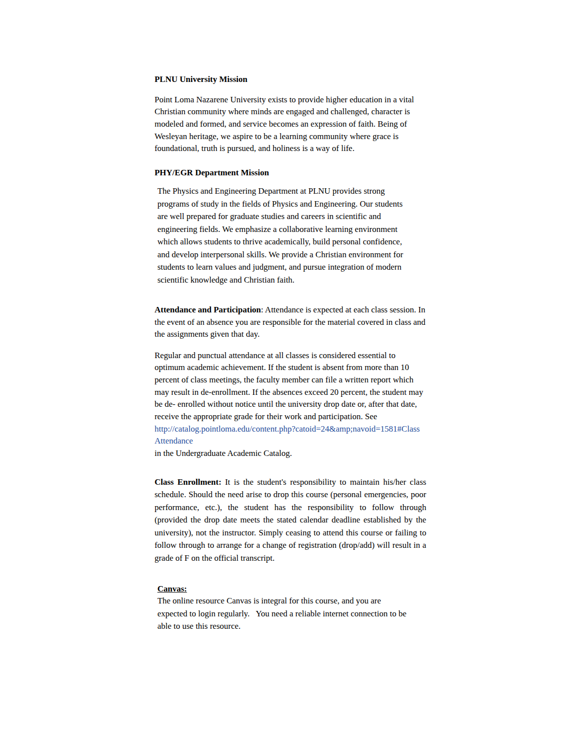PLNU University Mission
Point Loma Nazarene University exists to provide higher education in a vital Christian community where minds are engaged and challenged, character is modeled and formed, and service becomes an expression of faith. Being of Wesleyan heritage, we aspire to be a learning community where grace is foundational, truth is pursued, and holiness is a way of life.
PHY/EGR Department Mission
The Physics and Engineering Department at PLNU provides strong programs of study in the fields of Physics and Engineering. Our students are well prepared for graduate studies and careers in scientific and engineering fields. We emphasize a collaborative learning environment which allows students to thrive academically, build personal confidence, and develop interpersonal skills. We provide a Christian environment for students to learn values and judgment, and pursue integration of modern scientific knowledge and Christian faith.
Attendance and Participation: Attendance is expected at each class session. In the event of an absence you are responsible for the material covered in class and the assignments given that day.
Regular and punctual attendance at all classes is considered essential to optimum academic achievement. If the student is absent from more than 10 percent of class meetings, the faculty member can file a written report which may result in de-enrollment. If the absences exceed 20 percent, the student may be de- enrolled without notice until the university drop date or, after that date, receive the appropriate grade for their work and participation. See
http://catalog.pointloma.edu/content.php?catoid=24&amp;navoid=1581#Class
Attendance
in the Undergraduate Academic Catalog.
Class Enrollment: It is the student's responsibility to maintain his/her class schedule. Should the need arise to drop this course (personal emergencies, poor performance, etc.), the student has the responsibility to follow through (provided the drop date meets the stated calendar deadline established by the university), not the instructor. Simply ceasing to attend this course or failing to follow through to arrange for a change of registration (drop/add) will result in a grade of F on the official transcript.
Canvas:
The online resource Canvas is integral for this course, and you are expected to login regularly. You need a reliable internet connection to be able to use this resource.